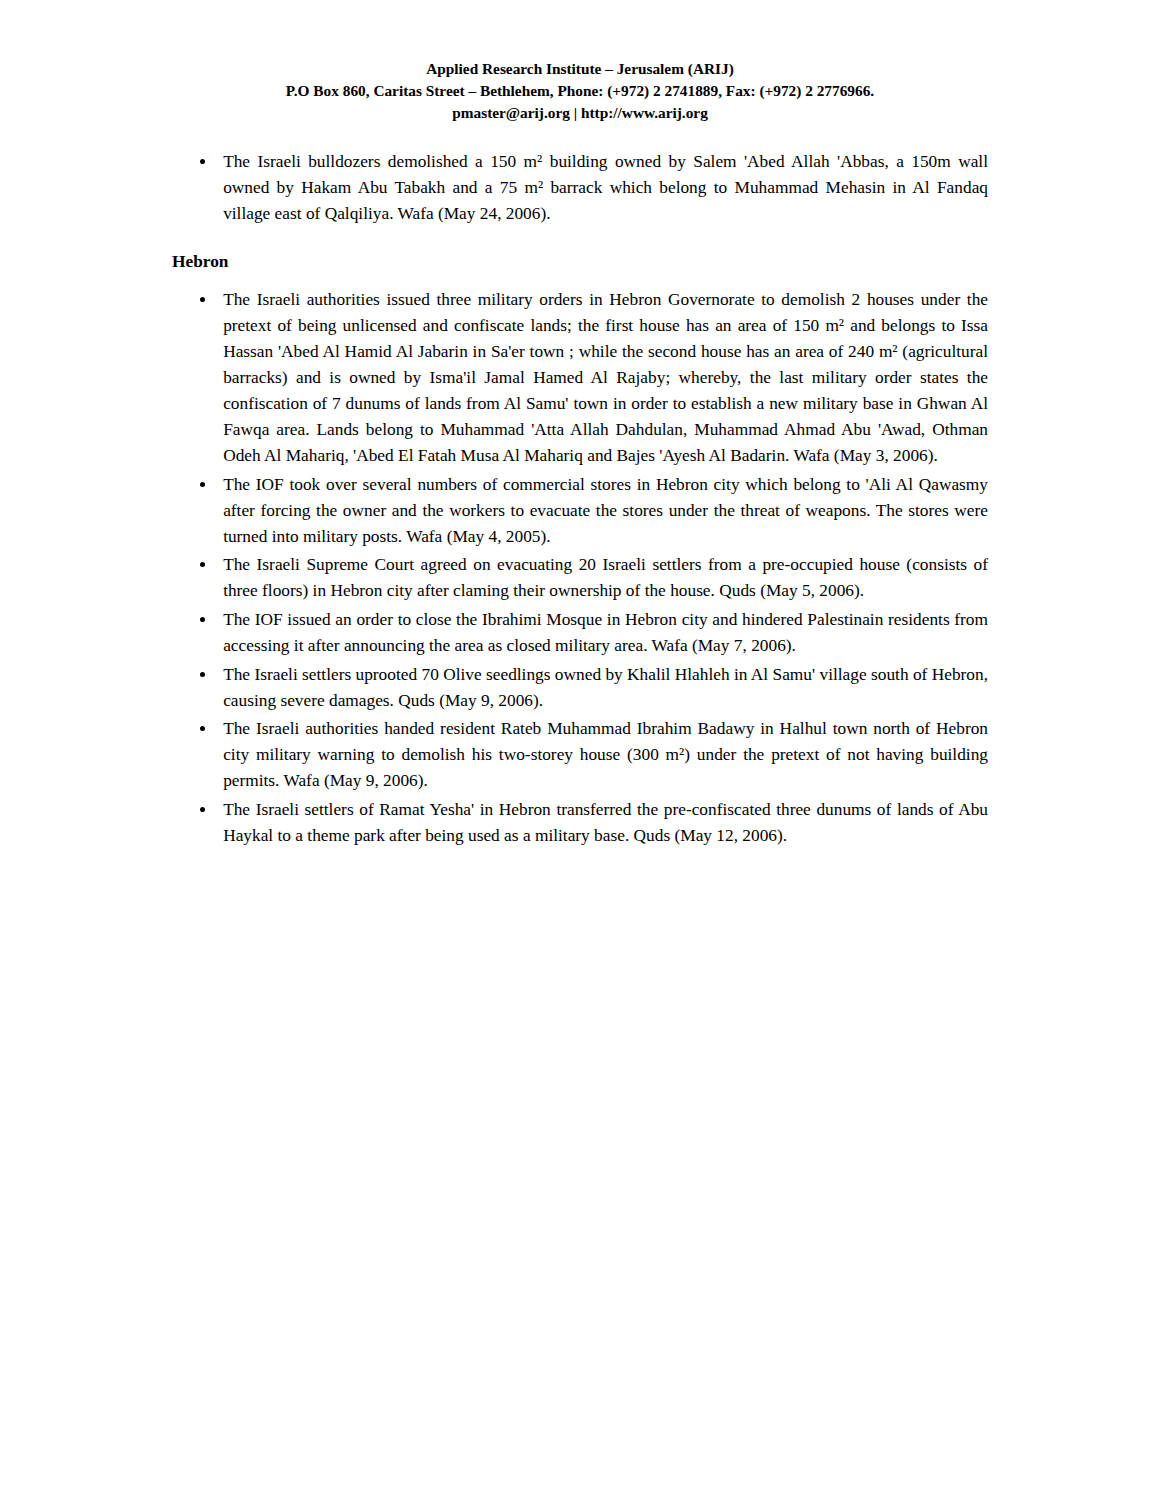Applied Research Institute – Jerusalem (ARIJ)
P.O Box 860, Caritas Street – Bethlehem, Phone: (+972) 2 2741889, Fax: (+972) 2 2776966.
pmaster@arij.org | http://www.arij.org
The Israeli bulldozers demolished a 150 m² building owned by Salem 'Abed Allah 'Abbas, a 150m wall owned by Hakam Abu Tabakh and a 75 m² barrack which belong to Muhammad Mehasin in Al Fandaq village east of Qalqiliya. Wafa (May 24, 2006).
Hebron
The Israeli authorities issued three military orders in Hebron Governorate to demolish 2 houses under the pretext of being unlicensed and confiscate lands; the first house has an area of 150 m² and belongs to Issa Hassan 'Abed Al Hamid Al Jabarin in Sa'er town ; while the second house has an area of 240 m² (agricultural barracks) and is owned by Isma'il Jamal Hamed Al Rajaby; whereby, the last military order states the confiscation of 7 dunums of lands from Al Samu' town in order to establish a new military base in Ghwan Al Fawqa area. Lands belong to Muhammad 'Atta Allah Dahdulan, Muhammad Ahmad Abu 'Awad, Othman Odeh Al Mahariq, 'Abed El Fatah Musa Al Mahariq and Bajes 'Ayesh Al Badarin. Wafa (May 3, 2006).
The IOF took over several numbers of commercial stores in Hebron city which belong to 'Ali Al Qawasmy after forcing the owner and the workers to evacuate the stores under the threat of weapons. The stores were turned into military posts. Wafa (May 4, 2005).
The Israeli Supreme Court agreed on evacuating 20 Israeli settlers from a pre-occupied house (consists of three floors) in Hebron city after claming their ownership of the house. Quds (May 5, 2006).
The IOF issued an order to close the Ibrahimi Mosque in Hebron city and hindered Palestinain residents from accessing it after announcing the area as closed military area. Wafa (May 7, 2006).
The Israeli settlers uprooted 70 Olive seedlings owned by Khalil Hlahleh in Al Samu' village south of Hebron, causing severe damages. Quds (May 9, 2006).
The Israeli authorities handed resident Rateb Muhammad Ibrahim Badawy in Halhul town north of Hebron city military warning to demolish his two-storey house (300 m²) under the pretext of not having building permits. Wafa (May 9, 2006).
The Israeli settlers of Ramat Yesha' in Hebron transferred the pre-confiscated three dunums of lands of Abu Haykal to a theme park after being used as a military base. Quds (May 12, 2006).